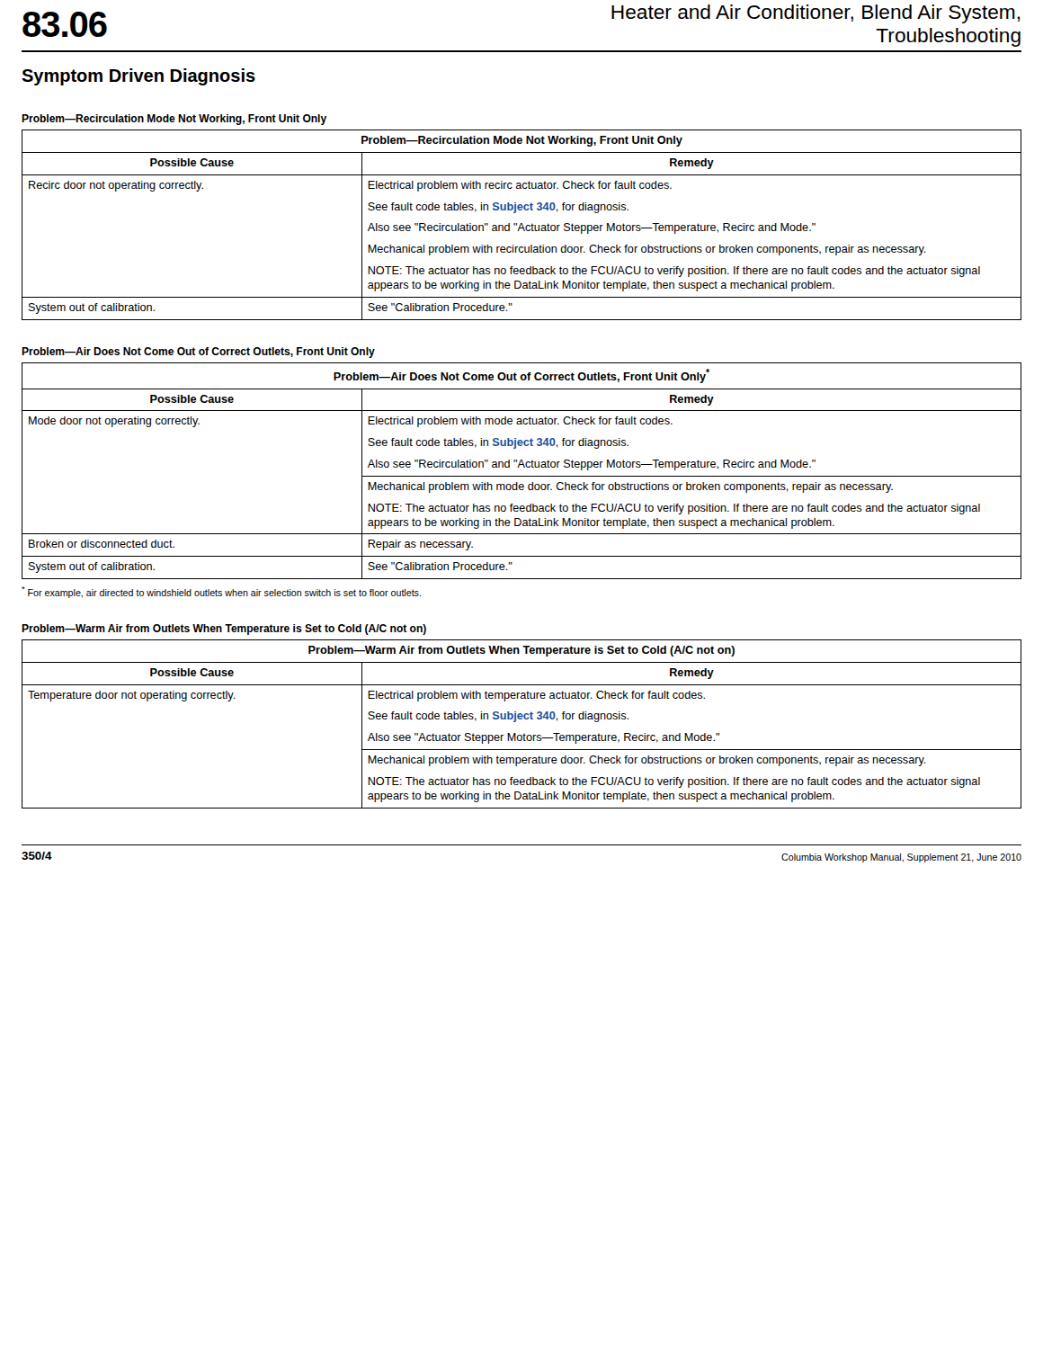83.06
Heater and Air Conditioner, Blend Air System,
Troubleshooting
Symptom Driven Diagnosis
Problem—Recirculation Mode Not Working, Front Unit Only
| Problem—Recirculation Mode Not Working, Front Unit Only |
| --- |
| Possible Cause | Remedy |
| Recirc door not operating correctly. | Electrical problem with recirc actuator. Check for fault codes. See fault code tables, in Subject 340 , for diagnosis. Also see "Recirculation" and "Actuator Stepper Motors—Temperature, Recirc and Mode." Mechanical problem with recirculation door. Check for obstructions or broken components, repair as necessary. NOTE: The actuator has no feedback to the FCU/ACU to verify position. If there are no fault codes and the actuator signal appears to be working in the DataLink Monitor template, then suspect a mechanical problem. |
| System out of calibration. | See "Calibration Procedure." |
Problem—Air Does Not Come Out of Correct Outlets, Front Unit Only
| Problem—Air Does Not Come Out of Correct Outlets, Front Unit Only * |
| --- |
| Possible Cause | Remedy |
| Mode door not operating correctly. | Electrical problem with mode actuator. Check for fault codes. See fault code tables, in Subject 340 , for diagnosis. Also see "Recirculation" and "Actuator Stepper Motors—Temperature, Recirc and Mode." |
| Mechanical problem with mode door. Check for obstructions or broken components, repair as necessary. NOTE: The actuator has no feedback to the FCU/ACU to verify position. If there are no fault codes and the actuator signal appears to be working in the DataLink Monitor template, then suspect a mechanical problem. |
| Broken or disconnected duct. | Repair as necessary. |
| System out of calibration. | See "Calibration Procedure." |
* For example, air directed to windshield outlets when air selection switch is set to floor outlets.
Problem—Warm Air from Outlets When Temperature is Set to Cold (A/C not on)
| Problem—Warm Air from Outlets When Temperature is Set to Cold (A/C not on) |
| --- |
| Possible Cause | Remedy |
| Temperature door not operating correctly. | Electrical problem with temperature actuator. Check for fault codes. See fault code tables, in Subject 340 , for diagnosis. Also see "Actuator Stepper Motors—Temperature, Recirc, and Mode." |
| Mechanical problem with temperature door. Check for obstructions or broken components, repair as necessary. NOTE: The actuator has no feedback to the FCU/ACU to verify position. If there are no fault codes and the actuator signal appears to be working in the DataLink Monitor template, then suspect a mechanical problem. |
350/4
Columbia Workshop Manual, Supplement 21, June 2010